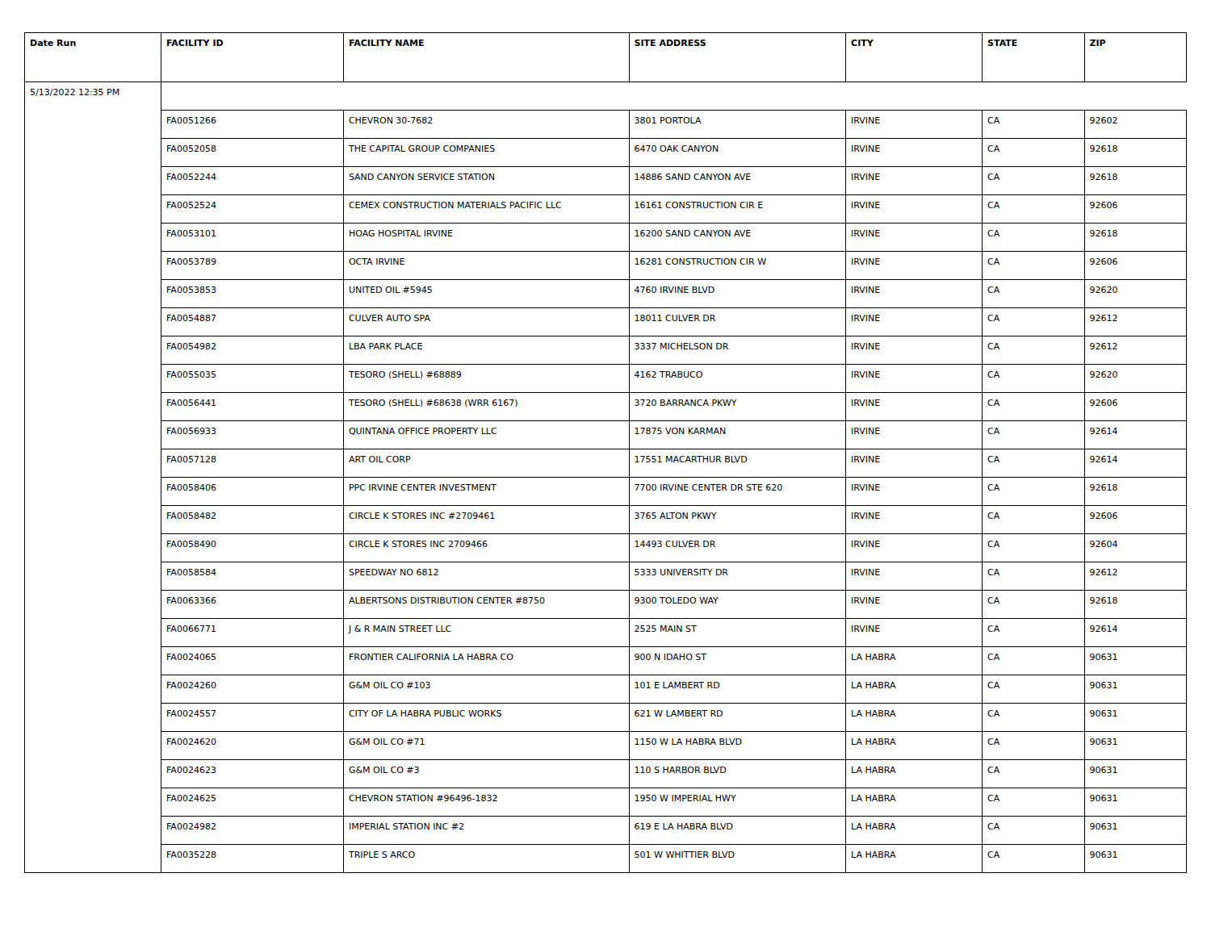| Date Run | FACILITY ID | FACILITY NAME | SITE ADDRESS | CITY | STATE | ZIP |
| --- | --- | --- | --- | --- | --- | --- |
| 5/13/2022 12:35 PM | | | | | | |
| FA0051266 | CHEVRON 30-7682 | 3801 PORTOLA | IRVINE | CA | 92602 |
| | FA0052058 | THE CAPITAL GROUP COMPANIES | 6470 OAK CANYON | IRVINE | CA | 92618 |
| | FA0052244 | SAND CANYON SERVICE STATION | 14886 SAND CANYON AVE | IRVINE | CA | 92618 |
| | FA0052524 | CEMEX CONSTRUCTION MATERIALS PACIFIC LLC | 16161 CONSTRUCTION CIR E | IRVINE | CA | 92606 |
| | FA0053101 | HOAG HOSPITAL IRVINE | 16200 SAND CANYON AVE | IRVINE | CA | 92618 |
| | FA0053789 | OCTA IRVINE | 16281 CONSTRUCTION CIR W | IRVINE | CA | 92606 |
| | FA0053853 | UNITED OIL #5945 | 4760 IRVINE BLVD | IRVINE | CA | 92620 |
| | FA0054887 | CULVER AUTO SPA | 18011 CULVER DR | IRVINE | CA | 92612 |
| | FA0054982 | LBA PARK PLACE | 3337 MICHELSON DR | IRVINE | CA | 92612 |
| | FA0055035 | TESORO (SHELL) #68889 | 4162 TRABUCO | IRVINE | CA | 92620 |
| | FA0056441 | TESORO (SHELL) #68638 (WRR 6167) | 3720 BARRANCA PKWY | IRVINE | CA | 92606 |
| | FA0056933 | QUINTANA OFFICE PROPERTY LLC | 17875 VON KARMAN | IRVINE | CA | 92614 |
| | FA0057128 | ART OIL CORP | 17551 MACARTHUR BLVD | IRVINE | CA | 92614 |
| | FA0058406 | PPC IRVINE CENTER INVESTMENT | 7700 IRVINE CENTER DR STE 620 | IRVINE | CA | 92618 |
| | FA0058482 | CIRCLE K STORES INC #2709461 | 3765 ALTON PKWY | IRVINE | CA | 92606 |
| | FA0058490 | CIRCLE K STORES INC 2709466 | 14493 CULVER DR | IRVINE | CA | 92604 |
| | FA0058584 | SPEEDWAY NO 6812 | 5333 UNIVERSITY DR | IRVINE | CA | 92612 |
| | FA0063366 | ALBERTSONS DISTRIBUTION CENTER #8750 | 9300 TOLEDO WAY | IRVINE | CA | 92618 |
| | FA0066771 | J & R MAIN STREET LLC | 2525 MAIN ST | IRVINE | CA | 92614 |
| | FA0024065 | FRONTIER CALIFORNIA LA HABRA CO | 900 N IDAHO ST | LA HABRA | CA | 90631 |
| | FA0024260 | G&M OIL CO #103 | 101 E LAMBERT RD | LA HABRA | CA | 90631 |
| | FA0024557 | CITY OF LA HABRA PUBLIC WORKS | 621 W LAMBERT RD | LA HABRA | CA | 90631 |
| | FA0024620 | G&M OIL CO #71 | 1150 W LA HABRA BLVD | LA HABRA | CA | 90631 |
| | FA0024623 | G&M OIL CO #3 | 110 S HARBOR BLVD | LA HABRA | CA | 90631 |
| | FA0024625 | CHEVRON STATION #96496-1832 | 1950 W IMPERIAL HWY | LA HABRA | CA | 90631 |
| | FA0024982 | IMPERIAL STATION INC #2 | 619 E LA HABRA BLVD | LA HABRA | CA | 90631 |
| | FA0035228 | TRIPLE S ARCO | 501 W WHITTIER BLVD | LA HABRA | CA | 90631 |